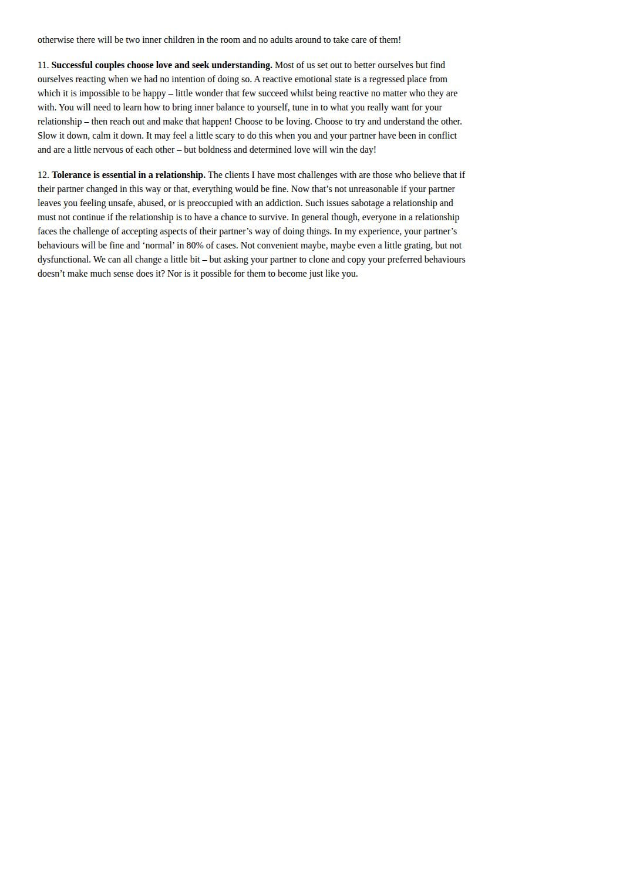otherwise there will be two inner children in the room and no adults around to take care of them!
11. Successful couples choose love and seek understanding. Most of us set out to better ourselves but find ourselves reacting when we had no intention of doing so. A reactive emotional state is a regressed place from which it is impossible to be happy – little wonder that few succeed whilst being reactive no matter who they are with. You will need to learn how to bring inner balance to yourself, tune in to what you really want for your relationship – then reach out and make that happen! Choose to be loving. Choose to try and understand the other. Slow it down, calm it down. It may feel a little scary to do this when you and your partner have been in conflict and are a little nervous of each other – but boldness and determined love will win the day!
12. Tolerance is essential in a relationship. The clients I have most challenges with are those who believe that if their partner changed in this way or that, everything would be fine. Now that’s not unreasonable if your partner leaves you feeling unsafe, abused, or is preoccupied with an addiction. Such issues sabotage a relationship and must not continue if the relationship is to have a chance to survive. In general though, everyone in a relationship faces the challenge of accepting aspects of their partner’s way of doing things. In my experience, your partner’s behaviours will be fine and ‘normal’ in 80% of cases. Not convenient maybe, maybe even a little grating, but not dysfunctional. We can all change a little bit – but asking your partner to clone and copy your preferred behaviours doesn’t make much sense does it? Nor is it possible for them to become just like you.